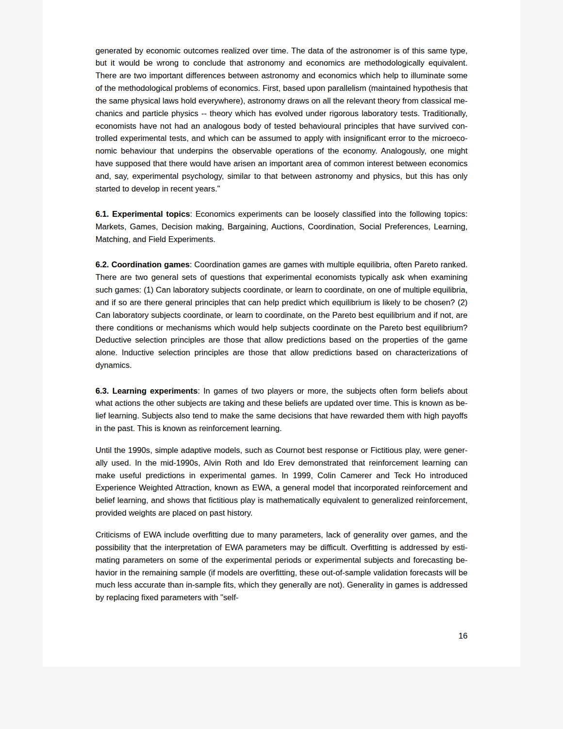generated by economic outcomes realized over time. The data of the astronomer is of this same type, but it would be wrong to conclude that astronomy and economics are methodologically equivalent. There are two important differences between astronomy and economics which help to illuminate some of the methodological problems of economics. First, based upon parallelism (maintained hypothesis that the same physical laws hold everywhere), astronomy draws on all the relevant theory from classical mechanics and particle physics -- theory which has evolved under rigorous laboratory tests. Traditionally, economists have not had an analogous body of tested behavioural principles that have survived controlled experimental tests, and which can be assumed to apply with insignificant error to the microeconomic behaviour that underpins the observable operations of the economy. Analogously, one might have supposed that there would have arisen an important area of common interest between economics and, say, experimental psychology, similar to that between astronomy and physics, but this has only started to develop in recent years."
6.1. Experimental topics: Economics experiments can be loosely classified into the following topics: Markets, Games, Decision making, Bargaining, Auctions, Coordination, Social Preferences, Learning, Matching, and Field Experiments.
6.2. Coordination games: Coordination games are games with multiple equilibria, often Pareto ranked. There are two general sets of questions that experimental economists typically ask when examining such games: (1) Can laboratory subjects coordinate, or learn to coordinate, on one of multiple equilibria, and if so are there general principles that can help predict which equilibrium is likely to be chosen? (2) Can laboratory subjects coordinate, or learn to coordinate, on the Pareto best equilibrium and if not, are there conditions or mechanisms which would help subjects coordinate on the Pareto best equilibrium? Deductive selection principles are those that allow predictions based on the properties of the game alone. Inductive selection principles are those that allow predictions based on characterizations of dynamics.
6.3. Learning experiments: In games of two players or more, the subjects often form beliefs about what actions the other subjects are taking and these beliefs are updated over time. This is known as belief learning. Subjects also tend to make the same decisions that have rewarded them with high payoffs in the past. This is known as reinforcement learning.
Until the 1990s, simple adaptive models, such as Cournot best response or Fictitious play, were generally used. In the mid-1990s, Alvin Roth and Ido Erev demonstrated that reinforcement learning can make useful predictions in experimental games. In 1999, Colin Camerer and Teck Ho introduced Experience Weighted Attraction, known as EWA, a general model that incorporated reinforcement and belief learning, and shows that fictitious play is mathematically equivalent to generalized reinforcement, provided weights are placed on past history.
Criticisms of EWA include overfitting due to many parameters, lack of generality over games, and the possibility that the interpretation of EWA parameters may be difficult. Overfitting is addressed by estimating parameters on some of the experimental periods or experimental subjects and forecasting behavior in the remaining sample (if models are overfitting, these out-of-sample validation forecasts will be much less accurate than in-sample fits, which they generally are not). Generality in games is addressed by replacing fixed parameters with "self-
16